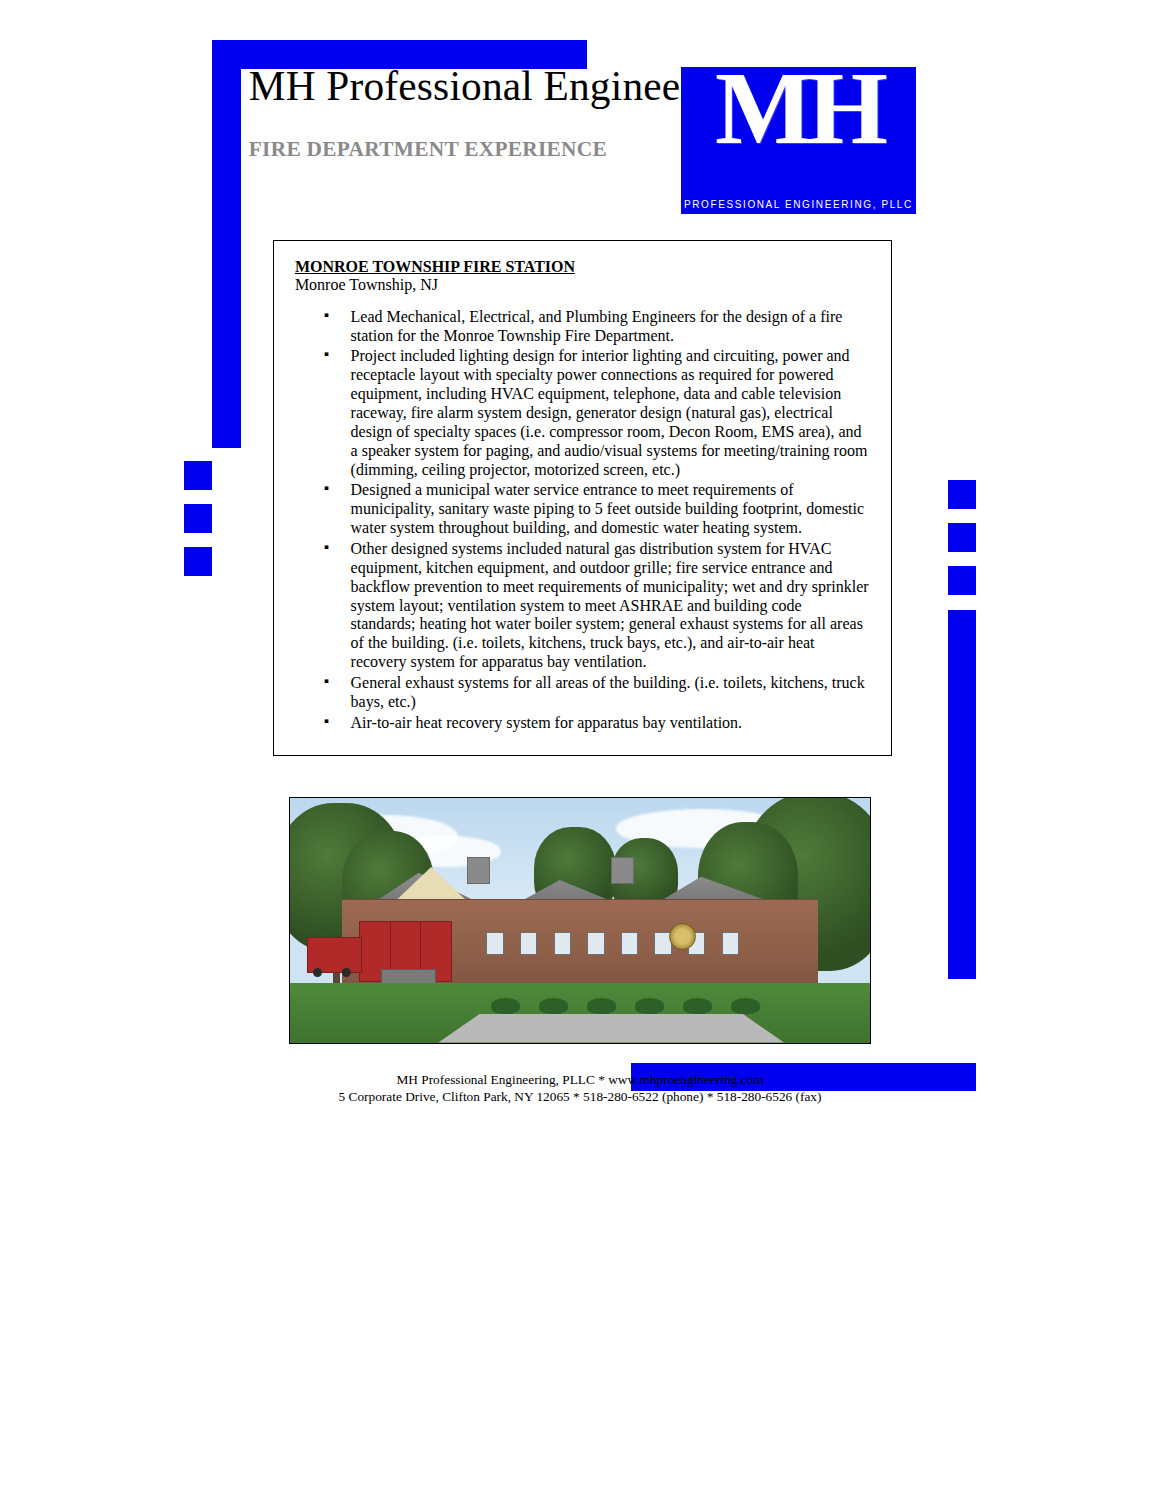MH
PROFESSIONAL ENGINEERING, PLLC
MH Professional Engineering, PLLC
FIRE DEPARTMENT EXPERIENCE
MONROE TOWNSHIP FIRE STATION
Monroe Township, NJ
Lead Mechanical, Electrical, and Plumbing Engineers for the design of a fire station for the Monroe Township Fire Department.
Project included lighting design for interior lighting and circuiting, power and receptacle layout with specialty power connections as required for powered equipment, including HVAC equipment, telephone, data and cable television raceway, fire alarm system design, generator design (natural gas), electrical design of specialty spaces (i.e. compressor room, Decon Room, EMS area), and a speaker system for paging, and audio/visual systems for meeting/training room (dimming, ceiling projector, motorized screen, etc.)
Designed a municipal water service entrance to meet requirements of municipality, sanitary waste piping to 5 feet outside building footprint, domestic water system throughout building, and domestic water heating system.
Other designed systems included natural gas distribution system for HVAC equipment, kitchen equipment, and outdoor grille; fire service entrance and backflow prevention to meet requirements of municipality; wet and dry sprinkler system layout; ventilation system to meet ASHRAE and building code standards; heating hot water boiler system; general exhaust systems for all areas of the building. (i.e. toilets, kitchens, truck bays, etc.), and air-to-air heat recovery system for apparatus bay ventilation.
General exhaust systems for all areas of the building. (i.e. toilets, kitchens, truck bays, etc.)
Air-to-air heat recovery system for apparatus bay ventilation.
MH Professional Engineering, PLLC * www.mhproengineering.com
5 Corporate Drive, Clifton Park, NY 12065 * 518-280-6522 (phone) * 518-280-6526 (fax)